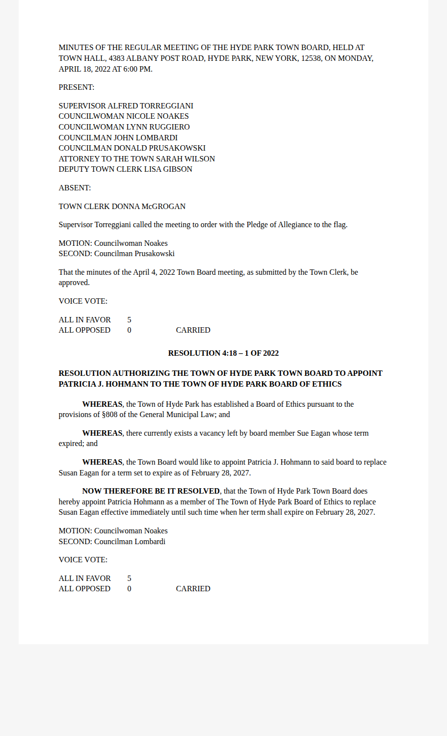MINUTES OF THE REGULAR MEETING OF THE HYDE PARK TOWN BOARD, HELD AT TOWN HALL, 4383 ALBANY POST ROAD, HYDE PARK, NEW YORK, 12538, ON MONDAY, APRIL 18, 2022 AT 6:00 PM.
PRESENT:
SUPERVISOR ALFRED TORREGGIANI
COUNCILWOMAN NICOLE NOAKES
COUNCILWOMAN LYNN RUGGIERO
COUNCILMAN JOHN LOMBARDI
COUNCILMAN DONALD PRUSAKOWSKI
ATTORNEY TO THE TOWN SARAH WILSON
DEPUTY TOWN CLERK LISA GIBSON
ABSENT:
TOWN CLERK DONNA McGROGAN
Supervisor Torreggiani called the meeting to order with the Pledge of Allegiance to the flag.
MOTION: Councilwoman Noakes
SECOND: Councilman Prusakowski
That the minutes of the April 4, 2022 Town Board meeting, as submitted by the Town Clerk, be approved.
VOICE VOTE:
| ALL IN FAVOR | 5 | |
| ALL OPPOSED | 0 | CARRIED |
RESOLUTION 4:18 – 1 OF 2022
RESOLUTION AUTHORIZING THE TOWN OF HYDE PARK TOWN BOARD TO APPOINT PATRICIA J. HOHMANN TO THE TOWN OF HYDE PARK BOARD OF ETHICS
WHEREAS, the Town of Hyde Park has established a Board of Ethics pursuant to the provisions of §808 of the General Municipal Law; and
WHEREAS, there currently exists a vacancy left by board member Sue Eagan whose term expired; and
WHEREAS, the Town Board would like to appoint Patricia J. Hohmann to said board to replace Susan Eagan for a term set to expire as of February 28, 2027.
NOW THEREFORE BE IT RESOLVED, that the Town of Hyde Park Town Board does hereby appoint Patricia Hohmann as a member of The Town of Hyde Park Board of Ethics to replace Susan Eagan effective immediately until such time when her term shall expire on February 28, 2027.
MOTION: Councilwoman Noakes
SECOND: Councilman Lombardi
VOICE VOTE:
| ALL IN FAVOR | 5 | |
| ALL OPPOSED | 0 | CARRIED |